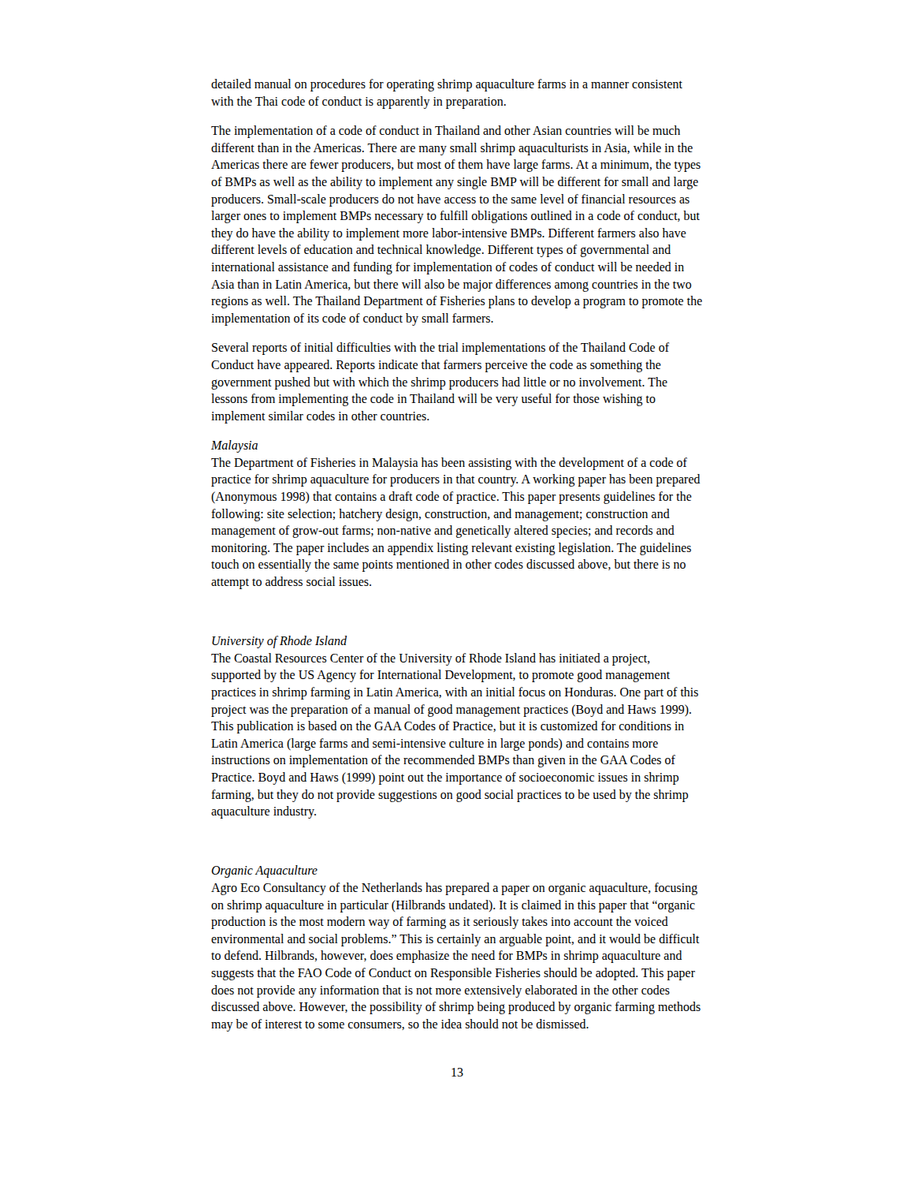detailed manual on procedures for operating shrimp aquaculture farms in a manner consistent with the Thai code of conduct is apparently in preparation.
The implementation of a code of conduct in Thailand and other Asian countries will be much different than in the Americas. There are many small shrimp aquaculturists in Asia, while in the Americas there are fewer producers, but most of them have large farms. At a minimum, the types of BMPs as well as the ability to implement any single BMP will be different for small and large producers. Small-scale producers do not have access to the same level of financial resources as larger ones to implement BMPs necessary to fulfill obligations outlined in a code of conduct, but they do have the ability to implement more labor-intensive BMPs. Different farmers also have different levels of education and technical knowledge. Different types of governmental and international assistance and funding for implementation of codes of conduct will be needed in Asia than in Latin America, but there will also be major differences among countries in the two regions as well. The Thailand Department of Fisheries plans to develop a program to promote the implementation of its code of conduct by small farmers.
Several reports of initial difficulties with the trial implementations of the Thailand Code of Conduct have appeared. Reports indicate that farmers perceive the code as something the government pushed but with which the shrimp producers had little or no involvement. The lessons from implementing the code in Thailand will be very useful for those wishing to implement similar codes in other countries.
Malaysia
The Department of Fisheries in Malaysia has been assisting with the development of a code of practice for shrimp aquaculture for producers in that country. A working paper has been prepared (Anonymous 1998) that contains a draft code of practice. This paper presents guidelines for the following: site selection; hatchery design, construction, and management; construction and management of grow-out farms; non-native and genetically altered species; and records and monitoring. The paper includes an appendix listing relevant existing legislation. The guidelines touch on essentially the same points mentioned in other codes discussed above, but there is no attempt to address social issues.
University of Rhode Island
The Coastal Resources Center of the University of Rhode Island has initiated a project, supported by the US Agency for International Development, to promote good management practices in shrimp farming in Latin America, with an initial focus on Honduras. One part of this project was the preparation of a manual of good management practices (Boyd and Haws 1999). This publication is based on the GAA Codes of Practice, but it is customized for conditions in Latin America (large farms and semi-intensive culture in large ponds) and contains more instructions on implementation of the recommended BMPs than given in the GAA Codes of Practice. Boyd and Haws (1999) point out the importance of socioeconomic issues in shrimp farming, but they do not provide suggestions on good social practices to be used by the shrimp aquaculture industry.
Organic Aquaculture
Agro Eco Consultancy of the Netherlands has prepared a paper on organic aquaculture, focusing on shrimp aquaculture in particular (Hilbrands undated). It is claimed in this paper that “organic production is the most modern way of farming as it seriously takes into account the voiced environmental and social problems.” This is certainly an arguable point, and it would be difficult to defend. Hilbrands, however, does emphasize the need for BMPs in shrimp aquaculture and suggests that the FAO Code of Conduct on Responsible Fisheries should be adopted. This paper does not provide any information that is not more extensively elaborated in the other codes discussed above. However, the possibility of shrimp being produced by organic farming methods may be of interest to some consumers, so the idea should not be dismissed.
13